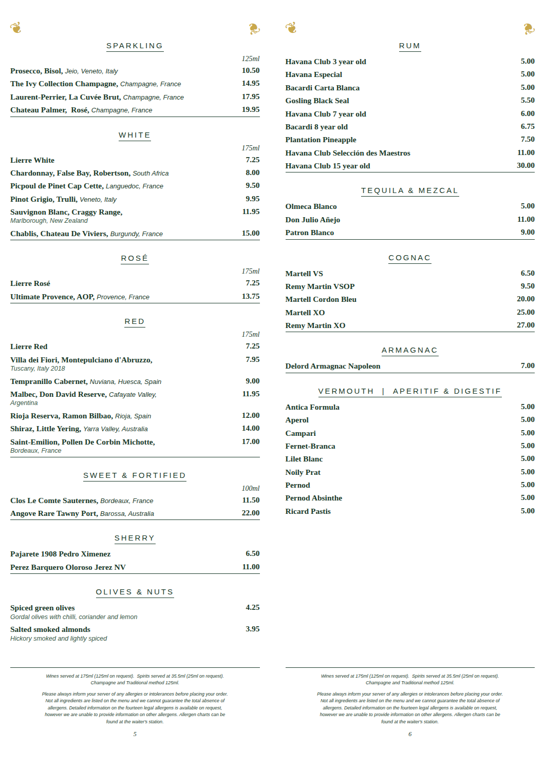SPARKLING
125ml
| Prosecco, Bisol, Jeio, Veneto, Italy | 10.50 |
| The Ivy Collection Champagne, Champagne, France | 14.95 |
| Laurent-Perrier, La Cuvée Brut, Champagne, France | 17.95 |
| Chateau Palmer, Rosé, Champagne, France | 19.95 |
WHITE
175ml
| Lierre White | 7.25 |
| Chardonnay, False Bay, Robertson, South Africa | 8.00 |
| Picpoul de Pinet Cap Cette, Languedoc, France | 9.50 |
| Pinot Grigio, Trulli, Veneto, Italy | 9.95 |
| Sauvignon Blanc, Craggy Range, Marlborough, New Zealand | 11.95 |
| Chablis, Chateau De Viviers, Burgundy, France | 15.00 |
ROSÉ
175ml
| Lierre Rosé | 7.25 |
| Ultimate Provence, AOP, Provence, France | 13.75 |
RED
175ml
| Lierre Red | 7.25 |
| Villa dei Fiori, Montepulciano d'Abruzzo, Tuscany, Italy 2018 | 7.95 |
| Tempranillo Cabernet, Nuviana, Huesca, Spain | 9.00 |
| Malbec, Don David Reserve, Cafayate Valley, Argentina | 11.95 |
| Rioja Reserva, Ramon Bilbao, Rioja, Spain | 12.00 |
| Shiraz, Little Yering, Yarra Valley, Australia | 14.00 |
| Saint-Emilion, Pollen De Corbin Michotte, Bordeaux, France | 17.00 |
SWEET & FORTIFIED
100ml
| Clos Le Comte Sauternes, Bordeaux, France | 11.50 |
| Angove Rare Tawny Port, Barossa, Australia | 22.00 |
SHERRY
| Pajarete 1908 Pedro Ximenez | 6.50 |
| Perez Barquero Oloroso Jerez NV | 11.00 |
OLIVES & NUTS
| Spiced green olives Gordal olives with chilli, coriander and lemon | 4.25 |
| Salted smoked almonds Hickory smoked and lightly spiced | 3.95 |
Wines served at 175ml (125ml on request). Spirits served at 35.5ml (25ml on request).
Champagne and Traditional method 125ml.
Please always inform your server of any allergies or intolerances before placing your order.
Not all ingredients are listed on the menu and we cannot guarantee the total absence of
allergens. Detailed information on the fourteen legal allergens is available on request,
however we are unable to provide information on other allergens. Allergen charts can be
found at the waiter's station.
5
RUM
| Havana Club 3 year old | 5.00 |
| Havana Especial | 5.00 |
| Bacardi Carta Blanca | 5.00 |
| Gosling Black Seal | 5.50 |
| Havana Club 7 year old | 6.00 |
| Bacardi 8 year old | 6.75 |
| Plantation Pineapple | 7.50 |
| Havana Club Selección des Maestros | 11.00 |
| Havana Club 15 year old | 30.00 |
TEQUILA & MEZCAL
| Olmeca Blanco | 5.00 |
| Don Julio Añejo | 11.00 |
| Patron Blanco | 9.00 |
COGNAC
| Martell VS | 6.50 |
| Remy Martin VSOP | 9.50 |
| Martell Cordon Bleu | 20.00 |
| Martell XO | 25.00 |
| Remy Martin XO | 27.00 |
ARMAGNAC
| Delord Armagnac Napoleon | 7.00 |
VERMOUTH | APERITIF & DIGESTIF
| Antica Formula | 5.00 |
| Aperol | 5.00 |
| Campari | 5.00 |
| Fernet-Branca | 5.00 |
| Lilet Blanc | 5.00 |
| Noily Prat | 5.00 |
| Pernod | 5.00 |
| Pernod Absinthe | 5.00 |
| Ricard Pastis | 5.00 |
Wines served at 175ml (125ml on request). Spirits served at 35.5ml (25ml on request).
Champagne and Traditional method 125ml.
Please always inform your server of any allergies or intolerances before placing your order.
Not all ingredients are listed on the menu and we cannot guarantee the total absence of
allergens. Detailed information on the fourteen legal allergens is available on request,
however we are unable to provide information on other allergens. Allergen charts can be
found at the waiter's station.
6